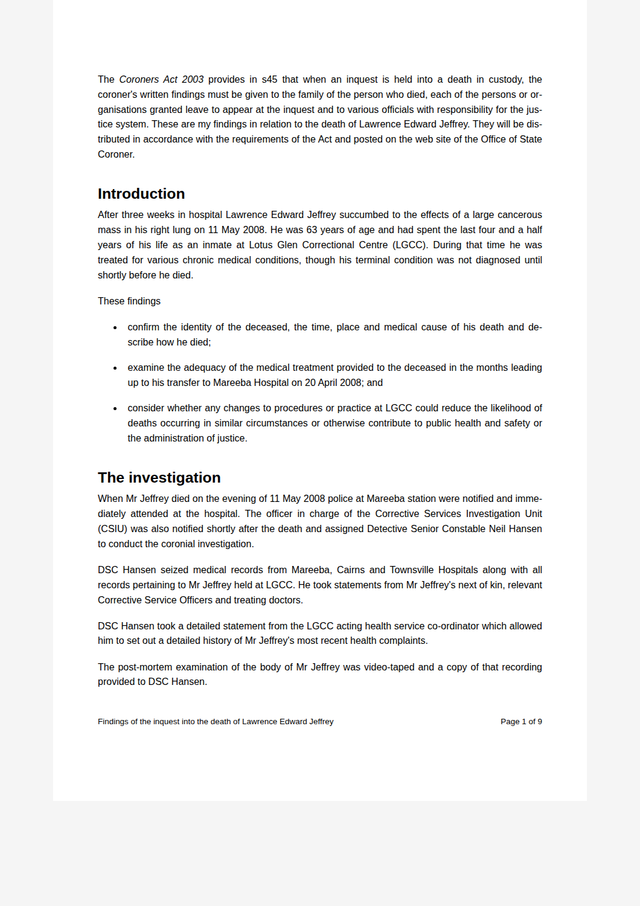The Coroners Act 2003 provides in s45 that when an inquest is held into a death in custody, the coroner's written findings must be given to the family of the person who died, each of the persons or organisations granted leave to appear at the inquest and to various officials with responsibility for the justice system. These are my findings in relation to the death of Lawrence Edward Jeffrey. They will be distributed in accordance with the requirements of the Act and posted on the web site of the Office of State Coroner.
Introduction
After three weeks in hospital Lawrence Edward Jeffrey succumbed to the effects of a large cancerous mass in his right lung on 11 May 2008. He was 63 years of age and had spent the last four and a half years of his life as an inmate at Lotus Glen Correctional Centre (LGCC). During that time he was treated for various chronic medical conditions, though his terminal condition was not diagnosed until shortly before he died.
These findings
confirm the identity of the deceased, the time, place and medical cause of his death and describe how he died;
examine the adequacy of the medical treatment provided to the deceased in the months leading up to his transfer to Mareeba Hospital on 20 April 2008; and
consider whether any changes to procedures or practice at LGCC could reduce the likelihood of deaths occurring in similar circumstances or otherwise contribute to public health and safety or the administration of justice.
The investigation
When Mr Jeffrey died on the evening of 11 May 2008 police at Mareeba station were notified and immediately attended at the hospital. The officer in charge of the Corrective Services Investigation Unit (CSIU) was also notified shortly after the death and assigned Detective Senior Constable Neil Hansen to conduct the coronial investigation.
DSC Hansen seized medical records from Mareeba, Cairns and Townsville Hospitals along with all records pertaining to Mr Jeffrey held at LGCC. He took statements from Mr Jeffrey's next of kin, relevant Corrective Service Officers and treating doctors.
DSC Hansen took a detailed statement from the LGCC acting health service co-ordinator which allowed him to set out a detailed history of Mr Jeffrey's most recent health complaints.
The post-mortem examination of the body of Mr Jeffrey was video-taped and a copy of that recording provided to DSC Hansen.
Findings of the inquest into the death of Lawrence Edward Jeffrey Page 1 of 9